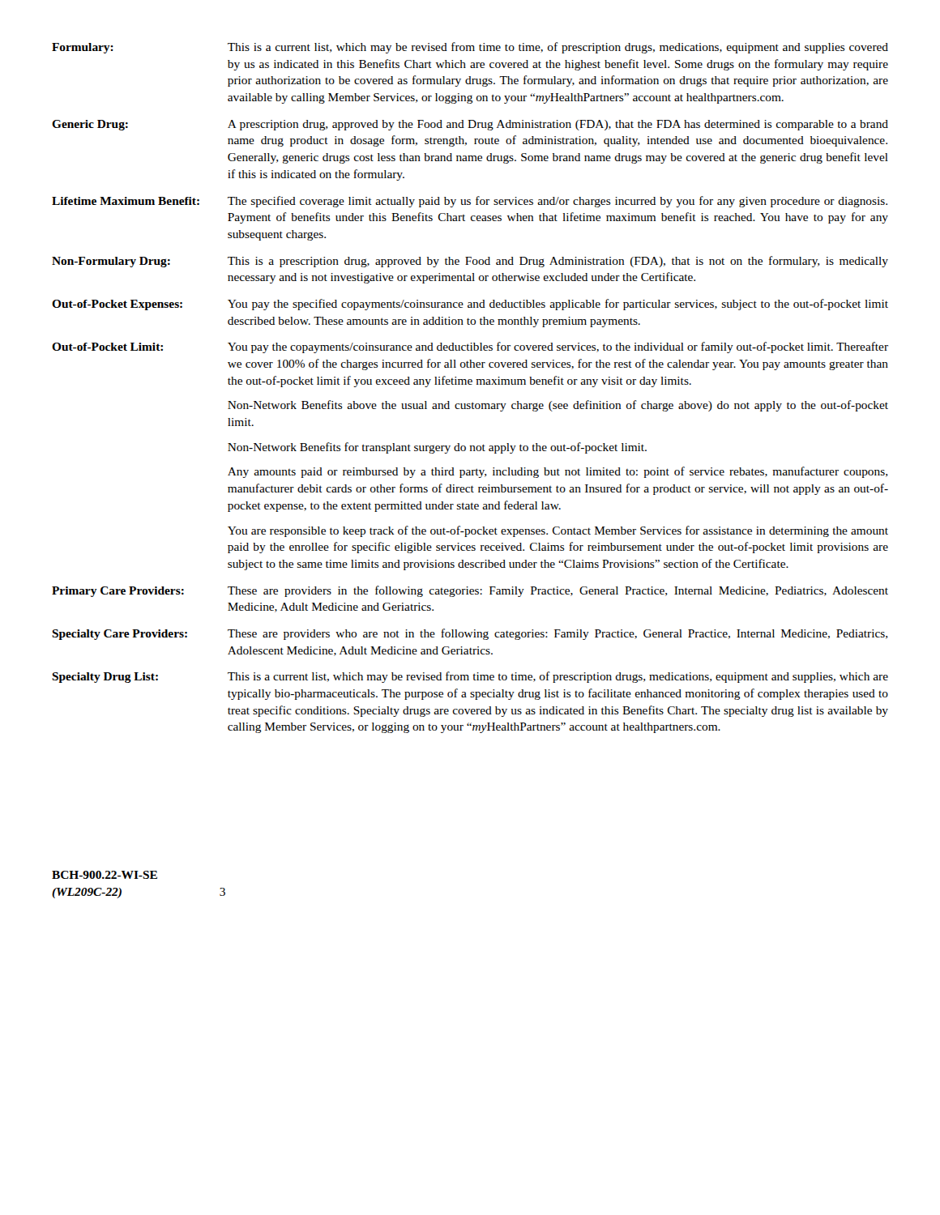| Formulary: | This is a current list, which may be revised from time to time, of prescription drugs, medications, equipment and supplies covered by us as indicated in this Benefits Chart which are covered at the highest benefit level. Some drugs on the formulary may require prior authorization to be covered as formulary drugs. The formulary, and information on drugs that require prior authorization, are available by calling Member Services, or logging on to your “ my HealthPartners” account at healthpartners.com. |
| Generic Drug: | A prescription drug, approved by the Food and Drug Administration (FDA), that the FDA has determined is comparable to a brand name drug product in dosage form, strength, route of administration, quality, intended use and documented bioequivalence. Generally, generic drugs cost less than brand name drugs. Some brand name drugs may be covered at the generic drug benefit level if this is indicated on the formulary. |
| Lifetime Maximum Benefit: | The specified coverage limit actually paid by us for services and/or charges incurred by you for any given procedure or diagnosis. Payment of benefits under this Benefits Chart ceases when that lifetime maximum benefit is reached. You have to pay for any subsequent charges. |
| Non-Formulary Drug: | This is a prescription drug, approved by the Food and Drug Administration (FDA), that is not on the formulary, is medically necessary and is not investigative or experimental or otherwise excluded under the Certificate. |
| Out-of-Pocket Expenses: | You pay the specified copayments/coinsurance and deductibles applicable for particular services, subject to the out-of-pocket limit described below. These amounts are in addition to the monthly premium payments. |
| Out-of-Pocket Limit: | You pay the copayments/coinsurance and deductibles for covered services, to the individual or family out-of-pocket limit. Thereafter we cover 100% of the charges incurred for all other covered services, for the rest of the calendar year. You pay amounts greater than the out-of-pocket limit if you exceed any lifetime maximum benefit or any visit or day limits. Non-Network Benefits above the usual and customary charge (see definition of charge above) do not apply to the out-of-pocket limit. Non-Network Benefits for transplant surgery do not apply to the out-of-pocket limit. Any amounts paid or reimbursed by a third party, including but not limited to: point of service rebates, manufacturer coupons, manufacturer debit cards or other forms of direct reimbursement to an Insured for a product or service, will not apply as an out-of-pocket expense, to the extent permitted under state and federal law. You are responsible to keep track of the out-of-pocket expenses. Contact Member Services for assistance in determining the amount paid by the enrollee for specific eligible services received. Claims for reimbursement under the out-of-pocket limit provisions are subject to the same time limits and provisions described under the “Claims Provisions” section of the Certificate. |
| Primary Care Providers: | These are providers in the following categories: Family Practice, General Practice, Internal Medicine, Pediatrics, Adolescent Medicine, Adult Medicine and Geriatrics. |
| Specialty Care Providers: | These are providers who are not in the following categories: Family Practice, General Practice, Internal Medicine, Pediatrics, Adolescent Medicine, Adult Medicine and Geriatrics. |
| Specialty Drug List: | This is a current list, which may be revised from time to time, of prescription drugs, medications, equipment and supplies, which are typically bio-pharmaceuticals. The purpose of a specialty drug list is to facilitate enhanced monitoring of complex therapies used to treat specific conditions. Specialty drugs are covered by us as indicated in this Benefits Chart. The specialty drug list is available by calling Member Services, or logging on to your “ my HealthPartners” account at healthpartners.com. |
BCH-900.22-WI-SE
(WL209C-22) 3